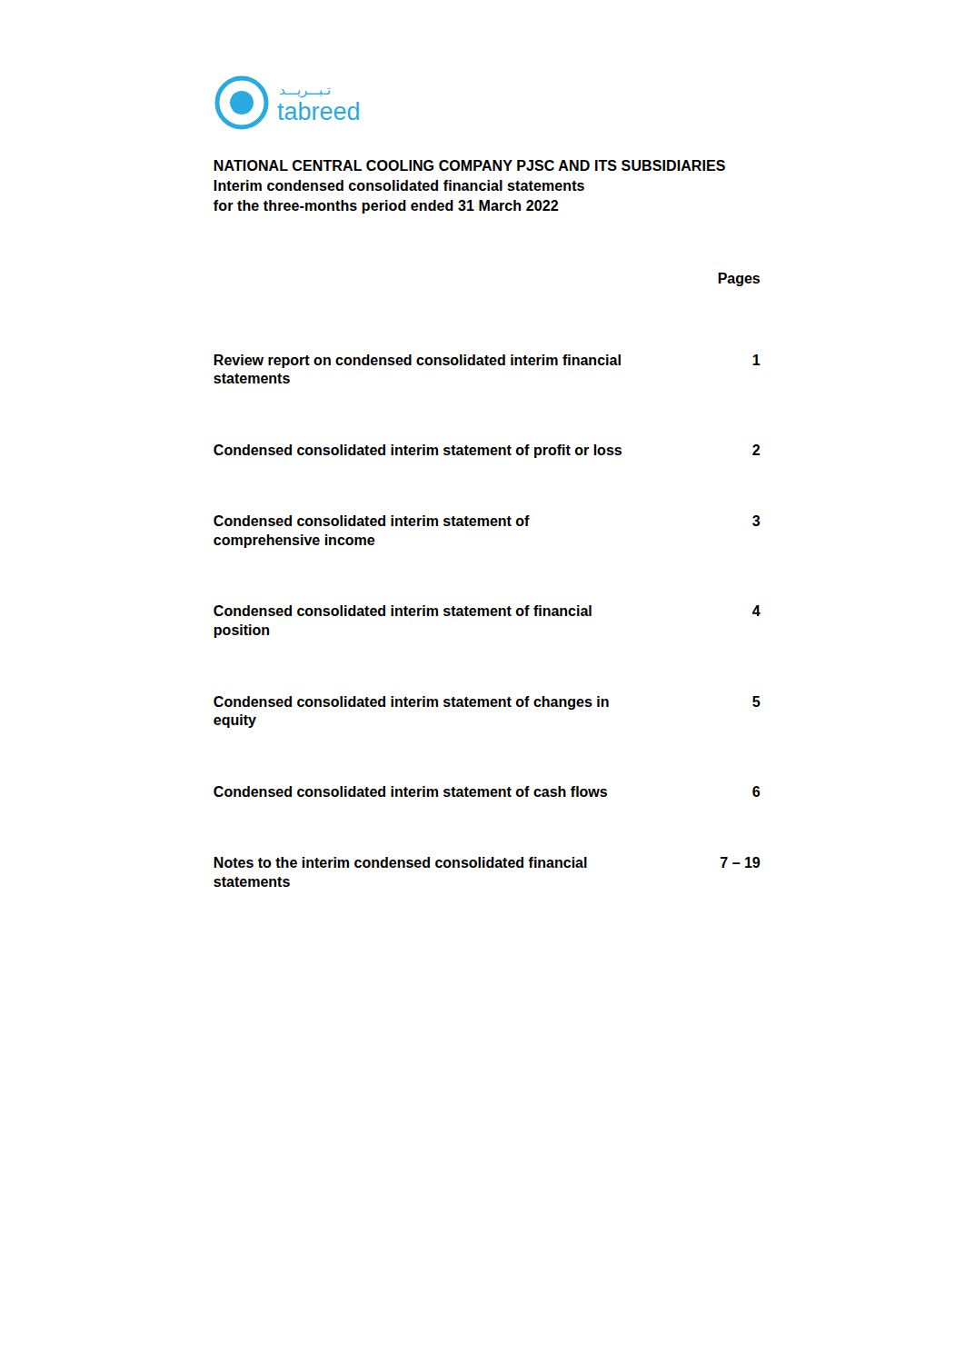تـبـــريـــد tabreed
NATIONAL CENTRAL COOLING COMPANY PJSC AND ITS SUBSIDIARIES Interim condensed consolidated financial statements for the three-months period ended 31 March 2022
| Pages |
| --- |
| Review report on condensed consolidated interim financial statements | 1 |
| Condensed consolidated interim statement of profit or loss | 2 |
| Condensed consolidated interim statement of comprehensive income | 3 |
| Condensed consolidated interim statement of financial position | 4 |
| Condensed consolidated interim statement of changes in equity | 5 |
| Condensed consolidated interim statement of cash flows | 6 |
| Notes to the interim condensed consolidated financial statements | 7 – 19 |